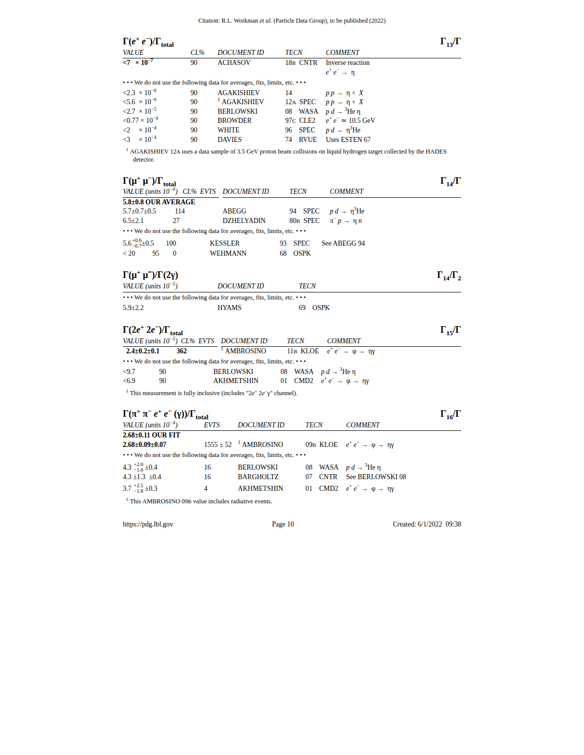Citation: R.L. Workman et al. (Particle Data Group), to be published (2022)
Γ(e+ e−)/Γtotal Γ13/Γ
| VALUE | CL% | DOCUMENT ID | TECN | COMMENT |
| --- | --- | --- | --- | --- |
| <7 × 10 −7 | 90 | ACHASOV | 18 B CNTR | Inverse reaction |
| | | | | e + e − → η |
• • • We do not use the following data for averages, fits, limits, etc. • • •
| <2.3 × 10 −6 | 90 | AGAKISHIEV | 14 | p p → η + X |
| <5.6 × 10 −6 | 90 | 1 AGAKISHIEV | 12 A SPEC | p p → η + X |
| <2.7 × 10 −5 | 90 | BERLOWSKI | 08 WASA | p d → 3 He η |
| <0.77 × 10 −4 | 90 | BROWDER | 97 C CLE2 | e + e − ≃ 10.5 GeV |
| <2 × 10 −4 | 90 | WHITE | 96 SPEC | p d → η 3 He |
| <3 × 10 −4 | 90 | DAVIES | 74 RVUE | Uses ESTEN 67 |
1 AGAKISHIEV 12A uses a data sample of 3.5 GeV proton beam collisions on liquid hydrogen target collected by the HADES detector.
Γ(μ+ μ−)/Γtotal Γ14/Γ
| VALUE (units 10 −6 ) CL% EVTS | | DOCUMENT ID | TECN | COMMENT |
| --- | --- | --- | --- | --- |
| 5.8±0.8 OUR AVERAGE | | | | |
| 5.7±0.7±0.5 114 | | ABEGG | 94 SPEC | p d → η 3 He |
| 6.5±2.1 27 | | DZHELYADIN | 80 B SPEC | π − p → η n |
• • • We do not use the following data for averages, fits, limits, etc. • • •
| 5.6 +0.6 −0.7 ±0.5 100 | | KESSLER | 93 SPEC | See ABEGG 94 |
| < 20 95 0 | | WEHMANN | 68 OSPK | |
Γ(μ+ μ=)/Γ(2γ) Γ14/Γ2
| VALUE (units 10 −5 ) | DOCUMENT ID | TECN |
| --- | --- | --- |
• • • We do not use the following data for averages, fits, limits, etc. • • •
| 5.9±2.2 | HYAMS | 69 OSPK |
Γ(2e+ 2e−)/Γtotal Γ15/Γ
| VALUE (units 10 −5 ) CL% EVTS | | DOCUMENT ID | TECN | COMMENT |
| --- | --- | --- | --- | --- |
| 2.4±0.2±0.1 362 | | 1 AMBROSINO | 11 B KLOE | e + e − → φ → ηγ |
• • • We do not use the following data for averages, fits, limits, etc. • • •
| <9.7 90 | | BERLOWSKI | 08 WASA | p d → 3 He η |
| <6.9 90 | | AKHMETSHIN | 01 CMD2 | e + e − → φ → ηγ |
1 This measurement is fully inclusive (includes "2e+ 2e−γ" channel).
Γ(π+ π− e+ e− (γ))/Γtotal Γ16/Γ
| VALUE (units 10 −4 ) | EVTS | DOCUMENT ID | TECN | COMMENT |
| --- | --- | --- | --- | --- |
| 2.68±0.11 OUR FIT | | | | |
| 2.68±0.09±0.07 | 1555 ± 52 | 1 AMBROSINO | 09 B KLOE | e + e − → φ → ηγ |
• • • We do not use the following data for averages, fits, limits, etc. • • •
| 4.3 +2.0 −1.6 ±0.4 | 16 | BERLOWSKI | 08 WASA | p d → 3 He η |
| 4.3 ±1.3 ±0.4 | 16 | BARGHOLTZ | 07 CNTR | See BERLOWSKI 08 |
| 3.7 +2.5 −1.8 ±0.3 | 4 | AKHMETSHIN | 01 CMD2 | e + e − → φ → ηγ |
1 This AMBROSINO 09B value includes radiative events.
https://pdg.lbl.gov Page 10 Created: 6/1/2022 09:38